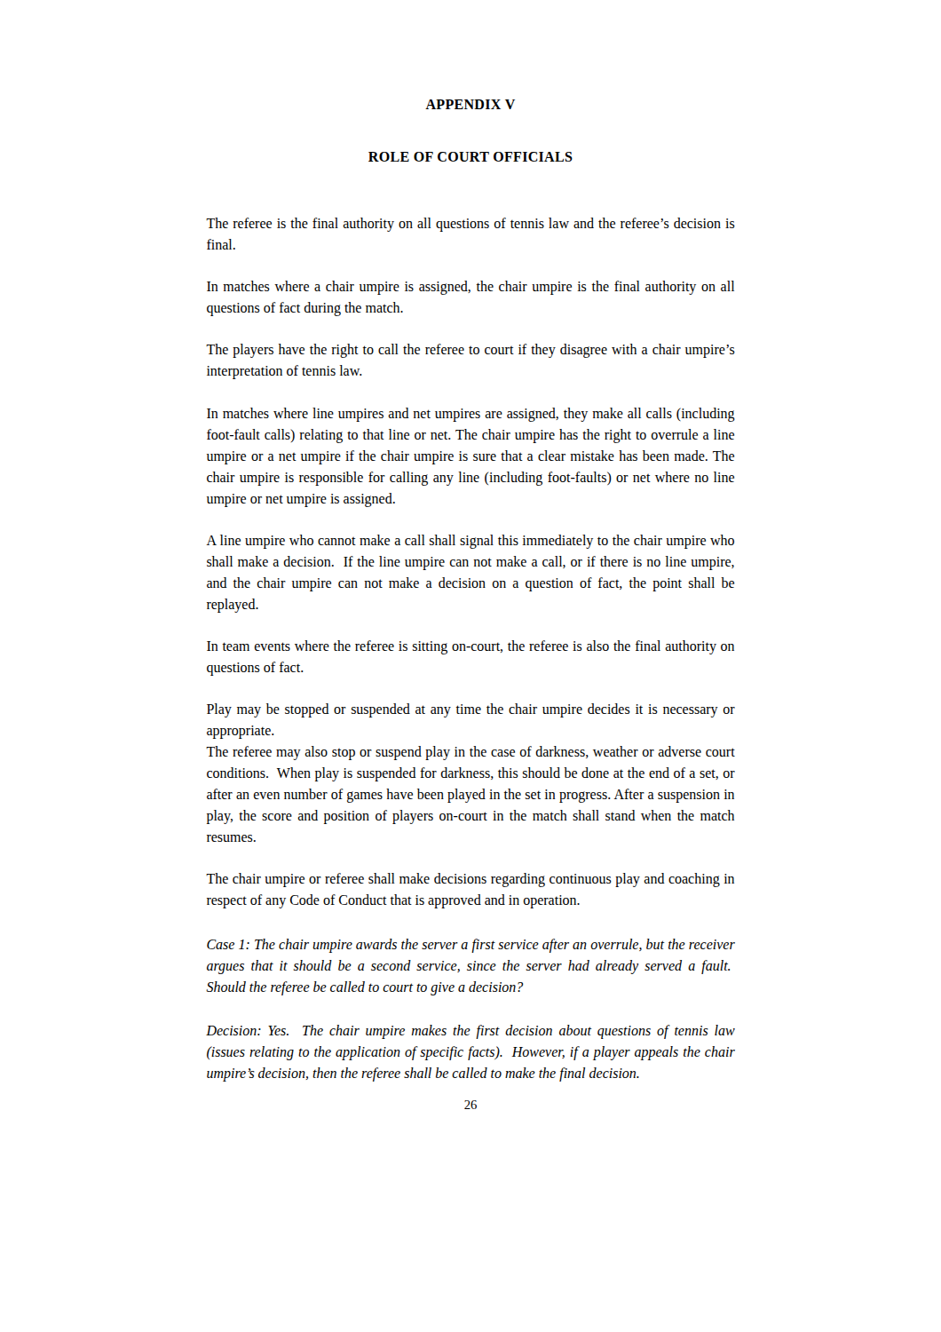APPENDIX V
ROLE OF COURT OFFICIALS
The referee is the final authority on all questions of tennis law and the referee’s decision is final.
In matches where a chair umpire is assigned, the chair umpire is the final authority on all questions of fact during the match.
The players have the right to call the referee to court if they disagree with a chair umpire’s interpretation of tennis law.
In matches where line umpires and net umpires are assigned, they make all calls (including foot-fault calls) relating to that line or net. The chair umpire has the right to overrule a line umpire or a net umpire if the chair umpire is sure that a clear mistake has been made. The chair umpire is responsible for calling any line (including foot-faults) or net where no line umpire or net umpire is assigned.
A line umpire who cannot make a call shall signal this immediately to the chair umpire who shall make a decision. If the line umpire can not make a call, or if there is no line umpire, and the chair umpire can not make a decision on a question of fact, the point shall be replayed.
In team events where the referee is sitting on-court, the referee is also the final authority on questions of fact.
Play may be stopped or suspended at any time the chair umpire decides it is necessary or appropriate.
The referee may also stop or suspend play in the case of darkness, weather or adverse court conditions. When play is suspended for darkness, this should be done at the end of a set, or after an even number of games have been played in the set in progress. After a suspension in play, the score and position of players on-court in the match shall stand when the match resumes.
The chair umpire or referee shall make decisions regarding continuous play and coaching in respect of any Code of Conduct that is approved and in operation.
Case 1: The chair umpire awards the server a first service after an overrule, but the receiver argues that it should be a second service, since the server had already served a fault. Should the referee be called to court to give a decision?
Decision: Yes. The chair umpire makes the first decision about questions of tennis law (issues relating to the application of specific facts). However, if a player appeals the chair umpire’s decision, then the referee shall be called to make the final decision.
26